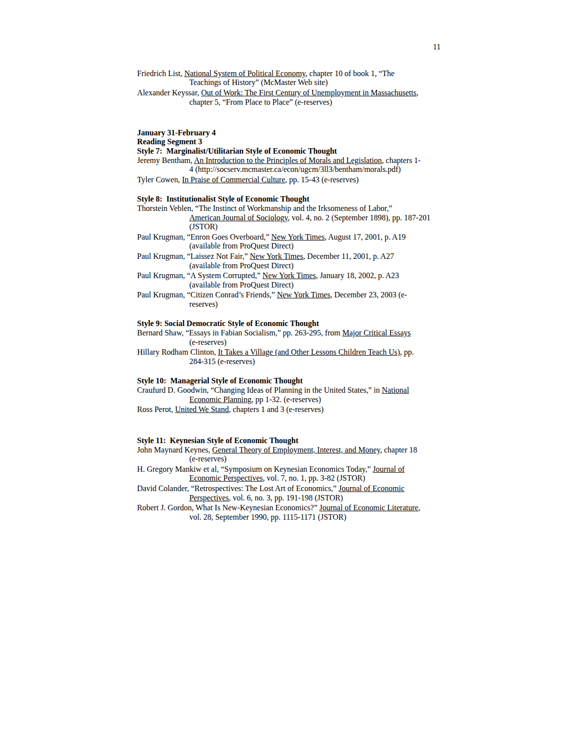11
Friedrich List, National System of Political Economy, chapter 10 of book 1, “The Teachings of History” (McMaster Web site)
Alexander Keyssar, Out of Work: The First Century of Unemployment in Massachusetts, chapter 5, “From Place to Place” (e-reserves)
January 31-February 4
Reading Segment 3
Style 7: Marginalist/Utilitarian Style of Economic Thought
Jeremy Bentham, An Introduction to the Principles of Morals and Legislation, chapters 1- 4 (http://socserv.mcmaster.ca/econ/ugcm/3ll3/bentham/morals.pdf)
Tyler Cowen, In Praise of Commercial Culture, pp. 15-43 (e-reserves)
Style 8: Institutionalist Style of Economic Thought
Thorstein Veblen, “The Instinct of Workmanship and the Irksomeness of Labor,” American Journal of Sociology, vol. 4, no. 2 (September 1898), pp. 187-201 (JSTOR)
Paul Krugman, “Enron Goes Overboard,” New York Times, August 17, 2001, p. A19 (available from ProQuest Direct)
Paul Krugman, “Laissez Not Fair,” New York Times, December 11, 2001, p. A27 (available from ProQuest Direct)
Paul Krugman, “A System Corrupted,” New York Times, January 18, 2002, p. A23 (available from ProQuest Direct)
Paul Krugman, “Citizen Conrad’s Friends,” New York Times, December 23, 2003 (e- reserves)
Style 9: Social Democratic Style of Economic Thought
Bernard Shaw, “Essays in Fabian Socialism,” pp. 263-295, from Major Critical Essays (e-reserves)
Hillary Rodham Clinton, It Takes a Village (and Other Lessons Children Teach Us), pp. 284-315 (e-reserves)
Style 10: Managerial Style of Economic Thought
Craufurd D. Goodwin, “Changing Ideas of Planning in the United States,” in National Economic Planning, pp 1-32. (e-reserves)
Ross Perot, United We Stand, chapters 1 and 3 (e-reserves)
Style 11: Keynesian Style of Economic Thought
John Maynard Keynes, General Theory of Employment, Interest, and Money, chapter 18 (e-reserves)
H. Gregory Mankiw et al, “Symposium on Keynesian Economics Today,” Journal of Economic Perspectives, vol. 7, no. 1, pp. 3-82 (JSTOR)
David Colander, “Retrospectives: The Lost Art of Economics,” Journal of Economic Perspectives, vol. 6, no. 3, pp. 191-198 (JSTOR)
Robert J. Gordon, What Is New-Keynesian Economics?” Journal of Economic Literature, vol. 28, September 1990, pp. 1115-1171 (JSTOR)